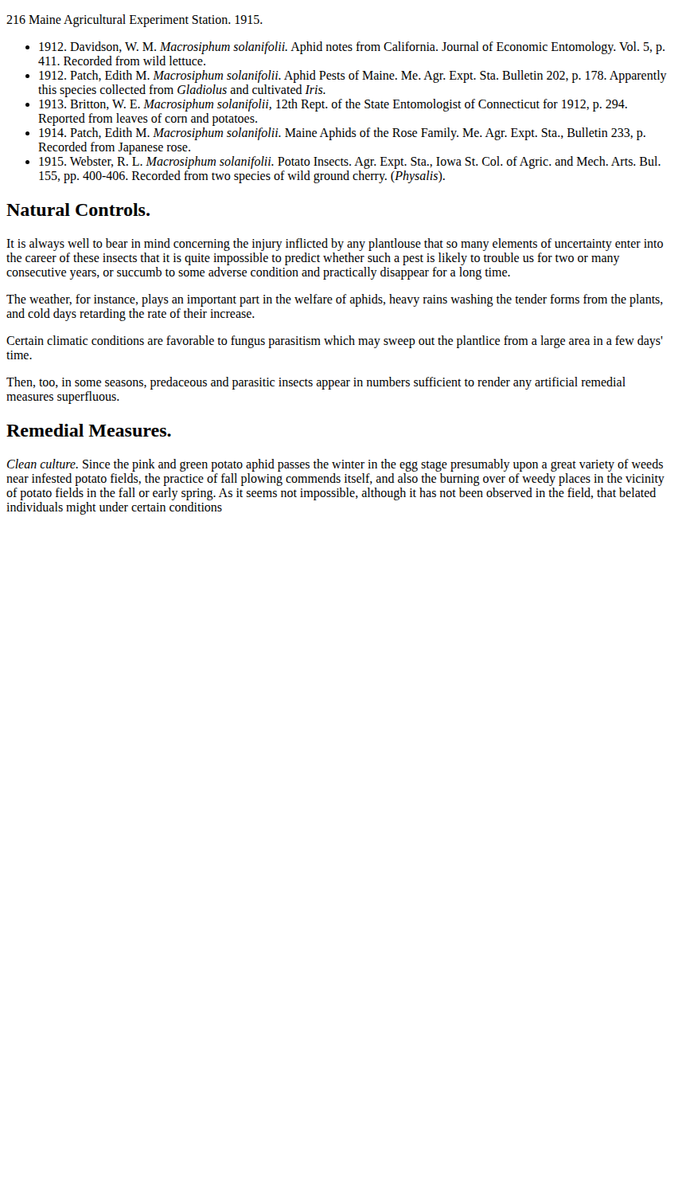216 Maine Agricultural Experiment Station. 1915.
1912. Davidson, W. M. Macrosiphum solanifolii. Aphid notes from California. Journal of Economic Entomology. Vol. 5, p. 411. Recorded from wild lettuce.
1912. Patch, Edith M. Macrosiphum solanifolii. Aphid Pests of Maine. Me. Agr. Expt. Sta. Bulletin 202, p. 178. Apparently this species collected from Gladiolus and cultivated Iris.
1913. Britton, W. E. Macrosiphum solanifolii, 12th Rept. of the State Entomologist of Connecticut for 1912, p. 294. Reported from leaves of corn and potatoes.
1914. Patch, Edith M. Macrosiphum solanifolii. Maine Aphids of the Rose Family. Me. Agr. Expt. Sta., Bulletin 233, p. Recorded from Japanese rose.
1915. Webster, R. L. Macrosiphum solanifolii. Potato Insects. Agr. Expt. Sta., Iowa St. Col. of Agric. and Mech. Arts. Bul. 155, pp. 400-406. Recorded from two species of wild ground cherry. (Physalis).
Natural Controls.
It is always well to bear in mind concerning the injury inflicted by any plantlouse that so many elements of uncertainty enter into the career of these insects that it is quite impossible to predict whether such a pest is likely to trouble us for two or many consecutive years, or succumb to some adverse condition and practically disappear for a long time.
The weather, for instance, plays an important part in the welfare of aphids, heavy rains washing the tender forms from the plants, and cold days retarding the rate of their increase.
Certain climatic conditions are favorable to fungus parasitism which may sweep out the plantlice from a large area in a few days' time.
Then, too, in some seasons, predaceous and parasitic insects appear in numbers sufficient to render any artificial remedial measures superfluous.
Remedial Measures.
Clean culture. Since the pink and green potato aphid passes the winter in the egg stage presumably upon a great variety of weeds near infested potato fields, the practice of fall plowing commends itself, and also the burning over of weedy places in the vicinity of potato fields in the fall or early spring. As it seems not impossible, although it has not been observed in the field, that belated individuals might under certain conditions